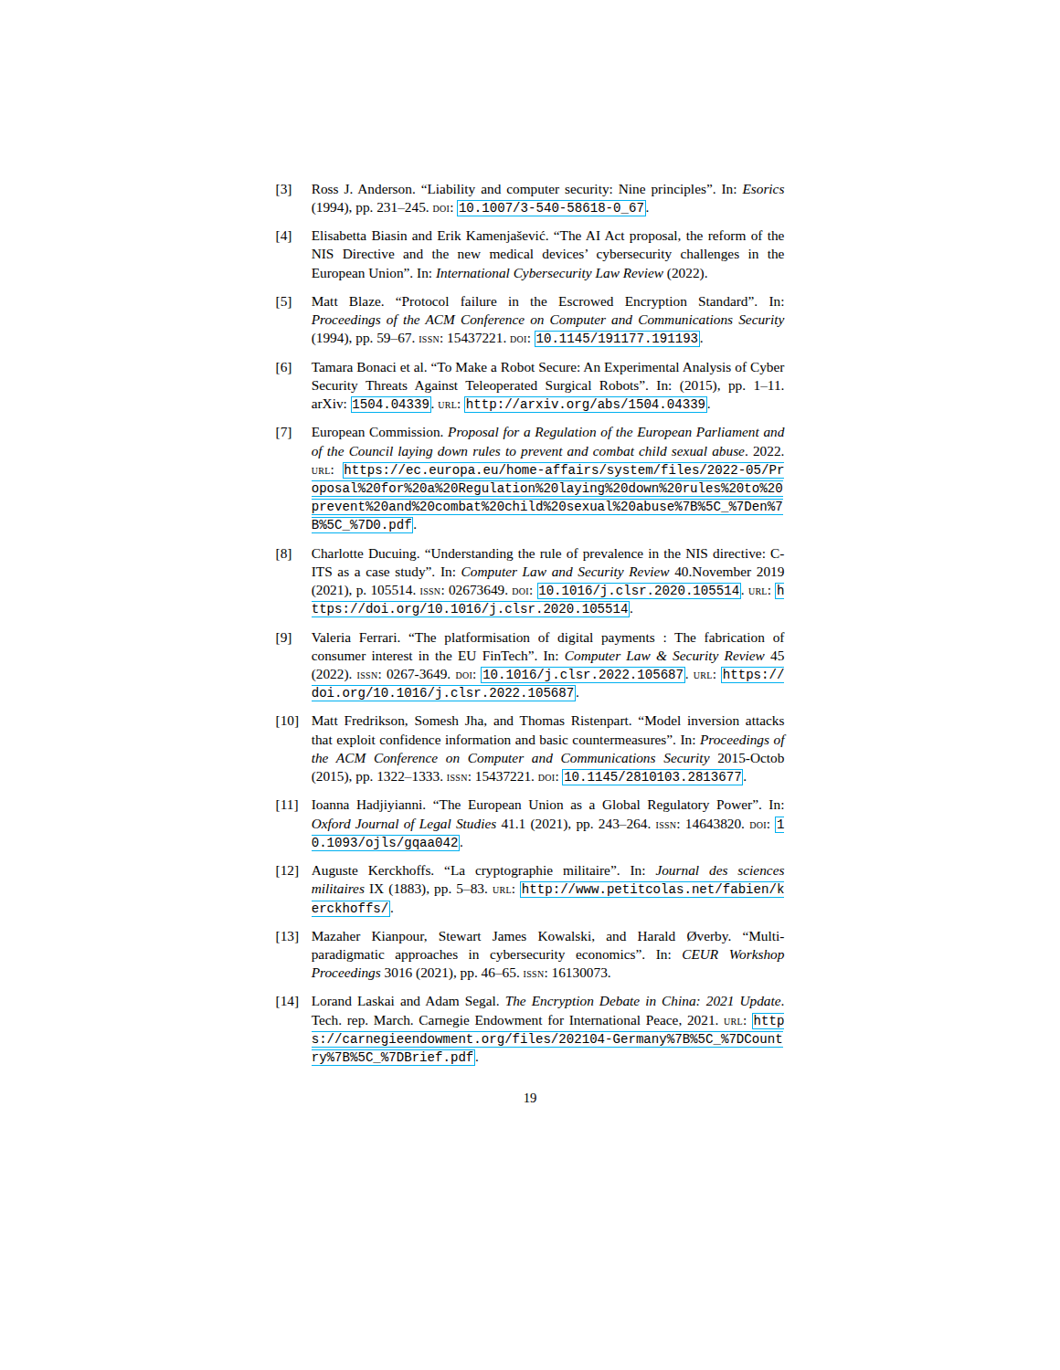[3] Ross J. Anderson. “Liability and computer security: Nine principles”. In: Esorics (1994), pp. 231–245. doi: 10.1007/3-540-58618-0_67.
[4] Elisabetta Biasin and Erik Kamenjašević. “The AI Act proposal, the reform of the NIS Directive and the new medical devices’ cybersecurity challenges in the European Union”. In: International Cybersecurity Law Review (2022).
[5] Matt Blaze. “Protocol failure in the Escrowed Encryption Standard”. In: Proceedings of the ACM Conference on Computer and Communications Security (1994), pp. 59–67. issn: 15437221. doi: 10.1145/191177.191193.
[6] Tamara Bonaci et al. “To Make a Robot Secure: An Experimental Analysis of Cyber Security Threats Against Teleoperated Surgical Robots”. In: (2015), pp. 1–11. arXiv: 1504.04339. url: http://arxiv.org/abs/1504.04339.
[7] European Commission. Proposal for a Regulation of the European Parliament and of the Council laying down rules to prevent and combat child sexual abuse. 2022. url: https://ec.europa.eu/home-affairs/system/files/2022-05/Proposal%20for%20a%20Regulation%20laying%20down%20rules%20to%20prevent%20and%20combat%20child%20sexual%20abuse%7B%5C_%7Den%7B%5C_%7D0.pdf.
[8] Charlotte Ducuing. “Understanding the rule of prevalence in the NIS directive: C-ITS as a case study”. In: Computer Law and Security Review 40.November 2019 (2021), p. 105514. issn: 02673649. doi: 10.1016/j.clsr.2020.105514. url: https://doi.org/10.1016/j.clsr.2020.105514.
[9] Valeria Ferrari. “The platformisation of digital payments : The fabrication of consumer interest in the EU FinTech”. In: Computer Law & Security Review 45 (2022). issn: 0267-3649. doi: 10.1016/j.clsr.2022.105687. url: https://doi.org/10.1016/j.clsr.2022.105687.
[10] Matt Fredrikson, Somesh Jha, and Thomas Ristenpart. “Model inversion attacks that exploit confidence information and basic countermeasures”. In: Proceedings of the ACM Conference on Computer and Communications Security 2015-Octob (2015), pp. 1322–1333. issn: 15437221. doi: 10.1145/2810103.2813677.
[11] Ioanna Hadjiyianni. “The European Union as a Global Regulatory Power”. In: Oxford Journal of Legal Studies 41.1 (2021), pp. 243–264. issn: 14643820. doi: 10.1093/ojls/gqaa042.
[12] Auguste Kerckhoffs. “La cryptographie militaire”. In: Journal des sciences militaires IX (1883), pp. 5–83. url: http://www.petitcolas.net/fabien/kerckhoffs/.
[13] Mazaher Kianpour, Stewart James Kowalski, and Harald Øverby. “Multi-paradigmatic approaches in cybersecurity economics”. In: CEUR Workshop Proceedings 3016 (2021), pp. 46–65. issn: 16130073.
[14] Lorand Laskai and Adam Segal. The Encryption Debate in China: 2021 Update. Tech. rep. March. Carnegie Endowment for International Peace, 2021. url: https://carnegieendowment.org/files/202104-Germany%7B%5C_%7DCountry%7B%5C_%7DBrief.pdf.
19